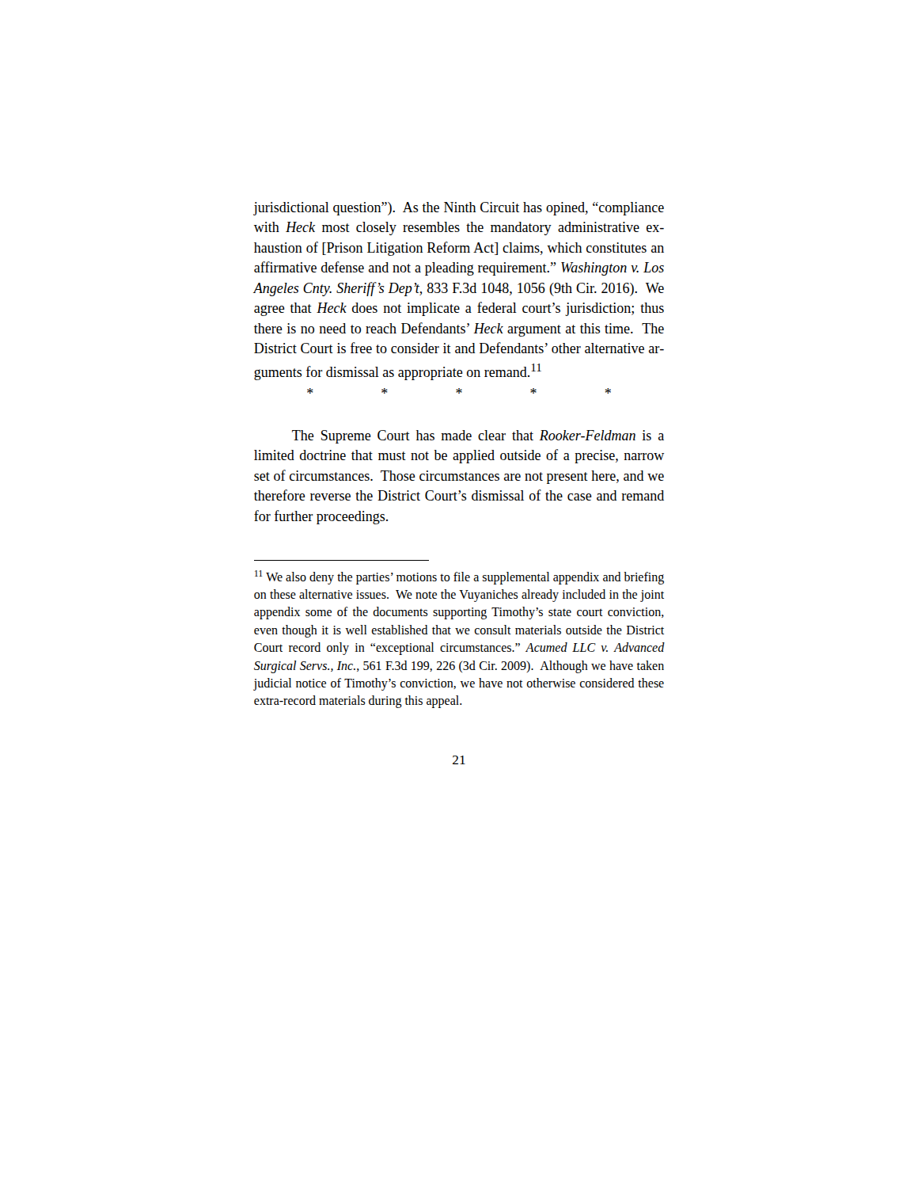jurisdictional question”). As the Ninth Circuit has opined, “compliance with Heck most closely resembles the mandatory administrative exhaustion of [Prison Litigation Reform Act] claims, which constitutes an affirmative defense and not a pleading requirement.” Washington v. Los Angeles Cnty. Sheriff’s Dep’t, 833 F.3d 1048, 1056 (9th Cir. 2016). We agree that Heck does not implicate a federal court’s jurisdiction; thus there is no need to reach Defendants’ Heck argument at this time. The District Court is free to consider it and Defendants’ other alternative arguments for dismissal as appropriate on remand.11
* * * * *
The Supreme Court has made clear that Rooker-Feldman is a limited doctrine that must not be applied outside of a precise, narrow set of circumstances. Those circumstances are not present here, and we therefore reverse the District Court’s dismissal of the case and remand for further proceedings.
11 We also deny the parties’ motions to file a supplemental appendix and briefing on these alternative issues. We note the Vuyaniches already included in the joint appendix some of the documents supporting Timothy’s state court conviction, even though it is well established that we consult materials outside the District Court record only in “exceptional circumstances.” Acumed LLC v. Advanced Surgical Servs., Inc., 561 F.3d 199, 226 (3d Cir. 2009). Although we have taken judicial notice of Timothy’s conviction, we have not otherwise considered these extra-record materials during this appeal.
21